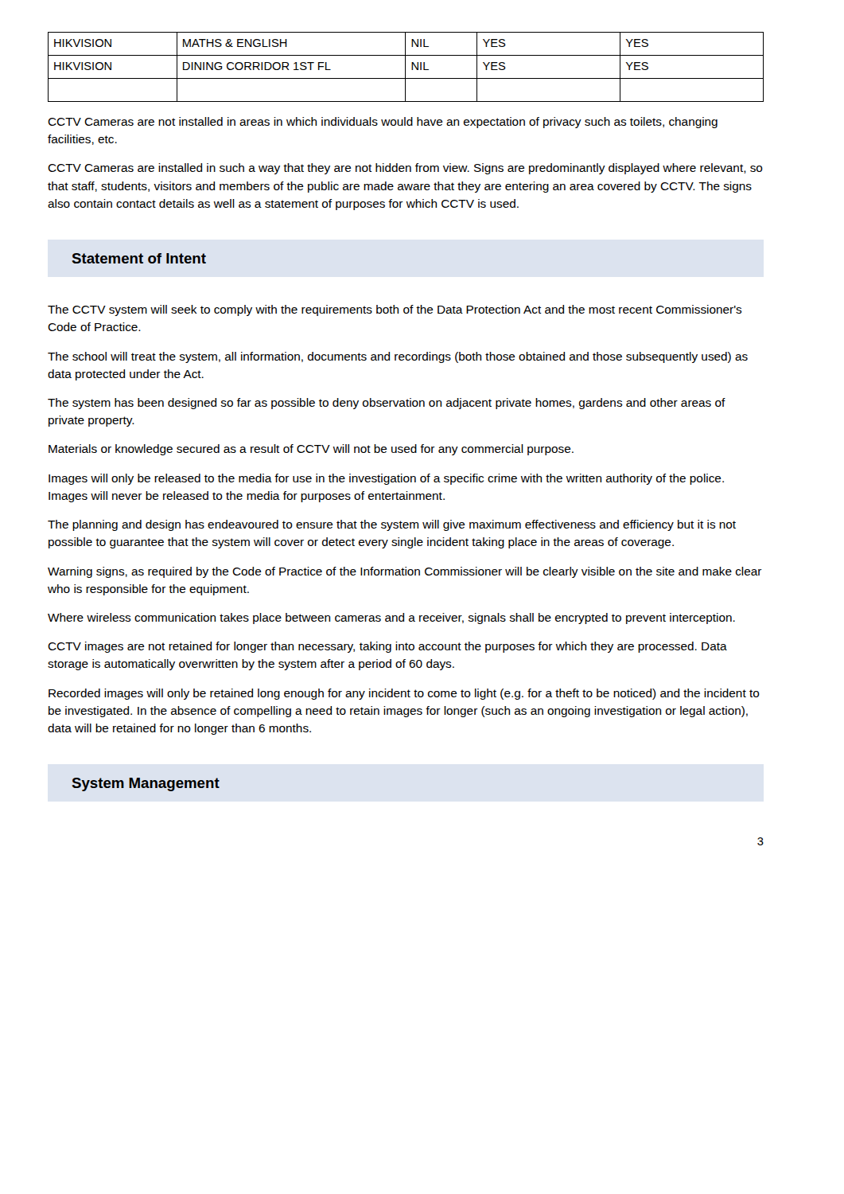| HIKVISION | MATHS & ENGLISH | NIL | YES | YES |
| HIKVISION | DINING CORRIDOR 1ST FL | NIL | YES | YES |
CCTV Cameras are not installed in areas in which individuals would have an expectation of privacy such as toilets, changing facilities, etc.
CCTV Cameras are installed in such a way that they are not hidden from view. Signs are predominantly displayed where relevant, so that staff, students, visitors and members of the public are made aware that they are entering an area covered by CCTV. The signs also contain contact details as well as a statement of purposes for which CCTV is used.
Statement of Intent
The CCTV system will seek to comply with the requirements both of the Data Protection Act and the most recent Commissioner's Code of Practice.
The school will treat the system, all information, documents and recordings (both those obtained and those subsequently used) as data protected under the Act.
The system has been designed so far as possible to deny observation on adjacent private homes, gardens and other areas of private property.
Materials or knowledge secured as a result of CCTV will not be used for any commercial purpose.
Images will only be released to the media for use in the investigation of a specific crime with the written authority of the police. Images will never be released to the media for purposes of entertainment.
The planning and design has endeavoured to ensure that the system will give maximum effectiveness and efficiency but it is not possible to guarantee that the system will cover or detect every single incident taking place in the areas of coverage.
Warning signs, as required by the Code of Practice of the Information Commissioner will be clearly visible on the site and make clear who is responsible for the equipment.
Where wireless communication takes place between cameras and a receiver, signals shall be encrypted to prevent interception.
CCTV images are not retained for longer than necessary, taking into account the purposes for which they are processed. Data storage is automatically overwritten by the system after a period of 60 days.
Recorded images will only be retained long enough for any incident to come to light (e.g. for a theft to be noticed) and the incident to be investigated. In the absence of compelling a need to retain images for longer (such as an ongoing investigation or legal action), data will be retained for no longer than 6 months.
System Management
3